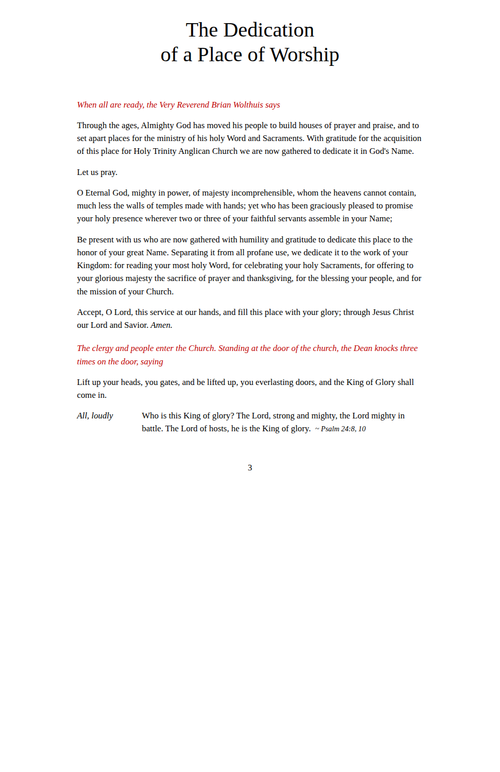The Dedication
of a Place of Worship
When all are ready, the Very Reverend Brian Wolthuis says
Through the ages, Almighty God has moved his people to build houses of prayer and praise, and to set apart places for the ministry of his holy Word and Sacraments. With gratitude for the acquisition of this place for Holy Trinity Anglican Church we are now gathered to dedicate it in God's Name.
Let us pray.
O Eternal God, mighty in power, of majesty incomprehensible, whom the heavens cannot contain, much less the walls of temples made with hands; yet who has been graciously pleased to promise your holy presence wherever two or three of your faithful servants assemble in your Name;
Be present with us who are now gathered with humility and gratitude to dedicate this place to the honor of your great Name. Separating it from all profane use, we dedicate it to the work of your Kingdom: for reading your most holy Word, for celebrating your holy Sacraments, for offering to your glorious majesty the sacrifice of prayer and thanksgiving, for the blessing your people, and for the mission of your Church.
Accept, O Lord, this service at our hands, and fill this place with your glory; through Jesus Christ our Lord and Savior. Amen.
The clergy and people enter the Church. Standing at the door of the church, the Dean knocks three times on the door, saying
Lift up your heads, you gates, and be lifted up, you everlasting doors, and the King of Glory shall come in.
All, loudly
Who is this King of glory? The Lord, strong and mighty, the Lord mighty in battle. The Lord of hosts, he is the King of glory. ~ Psalm 24:8, 10
3